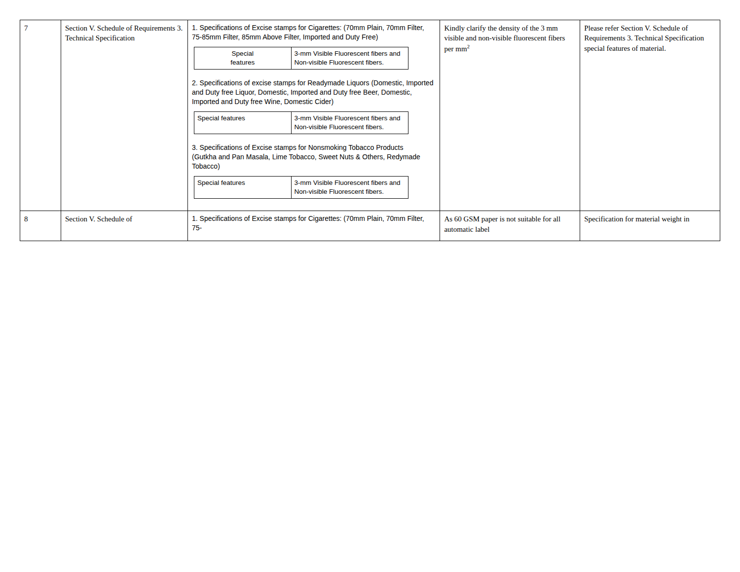| 7 | Section V. Schedule of Requirements 3. Technical Specification | 1. Specifications of Excise stamps for Cigarettes: (70mm Plain, 70mm Filter, 75-85mm Filter, 85mm Above Filter, Imported and Duty Free) / Special features / 3-mm Visible Fluorescent fibers and Non-visible Fluorescent fibers. / 2. Specifications of excise stamps for Readymade Liquors (Domestic, Imported and Duty free Liquor, Domestic, Imported and Duty free Beer, Domestic, Imported and Duty free Wine, Domestic Cider) / Special features / 3-mm Visible Fluorescent fibers and Non-visible Fluorescent fibers. / 3. Specifications of Excise stamps for Nonsmoking Tobacco Products (Gutkha and Pan Masala, Lime Tobacco, Sweet Nuts & Others, Redymade Tobacco) / Special features / 3-mm Visible Fluorescent fibers and Non-visible Fluorescent fibers. / | Kindly clarify the density of the 3 mm visible and non-visible fluorescent fibers per mm 2 | Please refer Section V. Schedule of Requirements 3. Technical Specification special features of material. |
| 8 | Section V. Schedule of | 1. Specifications of Excise stamps for Cigarettes: (70mm Plain, 70mm Filter, 75- | As 60 GSM paper is not suitable for all automatic label | Specification for material weight in |